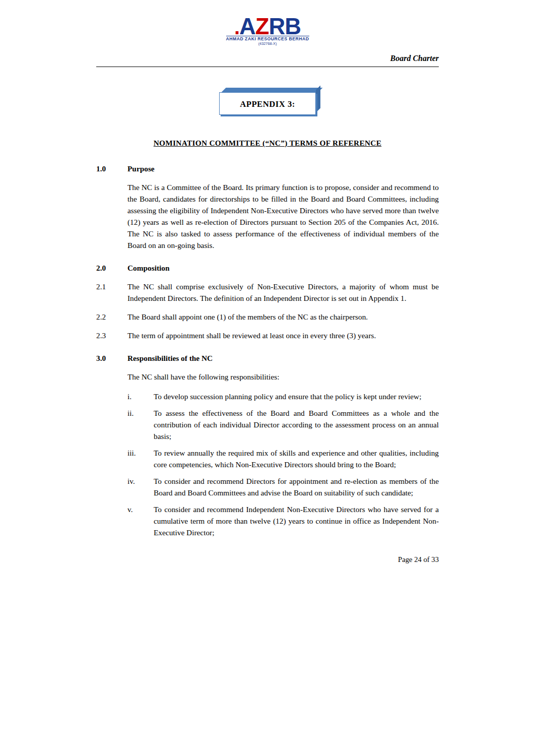. AZRB
AHMAD ZAKI RESOURCES BERHAD
(432768-X)
Board Charter
APPENDIX 3:
NOMINATION COMMITTEE (“NC”) TERMS OF REFERENCE
1.0
Purpose
The NC is a Committee of the Board. Its primary function is to propose, consider and recommend to the Board, candidates for directorships to be filled in the Board and Board Committees, including assessing the eligibility of Independent Non-Executive Directors who have served more than twelve (12) years as well as re-election of Directors pursuant to Section 205 of the Companies Act, 2016. The NC is also tasked to assess performance of the effectiveness of individual members of the Board on an on-going basis.
2.0
Composition
2.1
The NC shall comprise exclusively of Non-Executive Directors, a majority of whom must be Independent Directors. The definition of an Independent Director is set out in Appendix 1.
2.2
The Board shall appoint one (1) of the members of the NC as the chairperson.
2.3
The term of appointment shall be reviewed at least once in every three (3) years.
3.0
Responsibilities of the NC
The NC shall have the following responsibilities:
i. To develop succession planning policy and ensure that the policy is kept under review;
ii. To assess the effectiveness of the Board and Board Committees as a whole and the contribution of each individual Director according to the assessment process on an annual basis;
iii. To review annually the required mix of skills and experience and other qualities, including core competencies, which Non-Executive Directors should bring to the Board;
iv. To consider and recommend Directors for appointment and re-election as members of the Board and Board Committees and advise the Board on suitability of such candidate;
v. To consider and recommend Independent Non-Executive Directors who have served for a cumulative term of more than twelve (12) years to continue in office as Independent Non-Executive Director;
Page 24 of 33